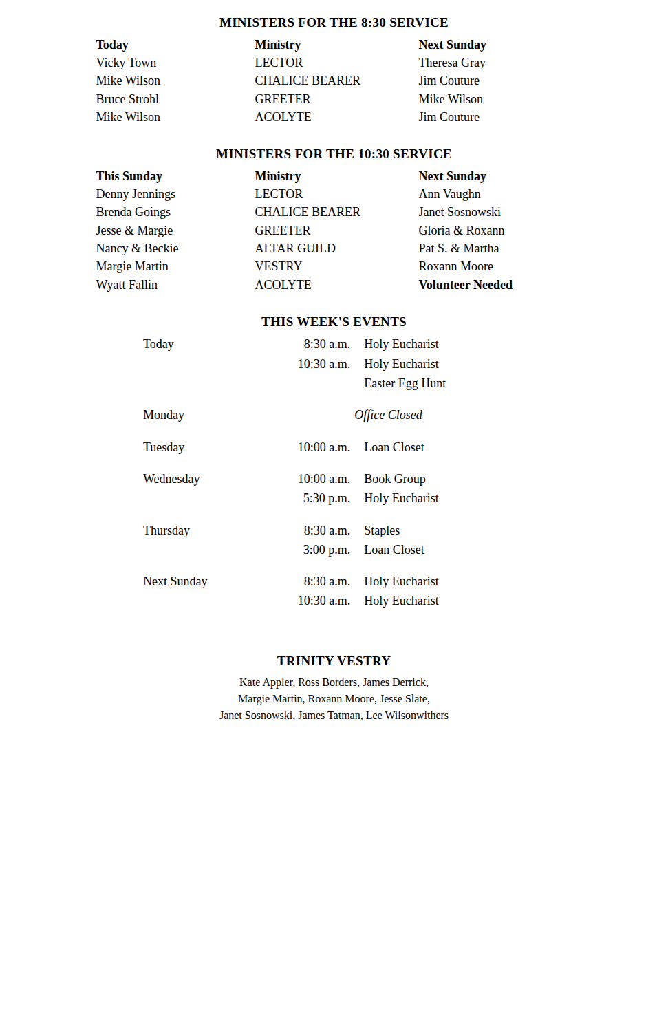MINISTERS FOR THE 8:30 SERVICE
| Today | Ministry | Next Sunday |
| --- | --- | --- |
| Vicky Town | LECTOR | Theresa Gray |
| Mike Wilson | CHALICE BEARER | Jim Couture |
| Bruce Strohl | GREETER | Mike Wilson |
| Mike Wilson | ACOLYTE | Jim Couture |
MINISTERS FOR THE 10:30 SERVICE
| This Sunday | Ministry | Next Sunday |
| --- | --- | --- |
| Denny Jennings | LECTOR | Ann Vaughn |
| Brenda Goings | CHALICE BEARER | Janet Sosnowski |
| Jesse & Margie | GREETER | Gloria & Roxann |
| Nancy & Beckie | ALTAR GUILD | Pat S. & Martha |
| Margie Martin | VESTRY | Roxann Moore |
| Wyatt Fallin | ACOLYTE | Volunteer Needed |
THIS WEEK'S EVENTS
| Today | 8:30 a.m. | Holy Eucharist |
| | 10:30 a.m. | Holy Eucharist |
| | | Easter Egg Hunt |
| Monday | | Office Closed |
| Tuesday | 10:00 a.m. | Loan Closet |
| Wednesday | 10:00 a.m. | Book Group |
| | 5:30 p.m. | Holy Eucharist |
| Thursday | 8:30 a.m. | Staples |
| | 3:00 p.m. | Loan Closet |
| Next Sunday | 8:30 a.m. | Holy Eucharist |
| | 10:30 a.m. | Holy Eucharist |
TRINITY VESTRY
Kate Appler, Ross Borders, James Derrick,
Margie Martin, Roxann Moore, Jesse Slate,
Janet Sosnowski, James Tatman, Lee Wilsonwithers